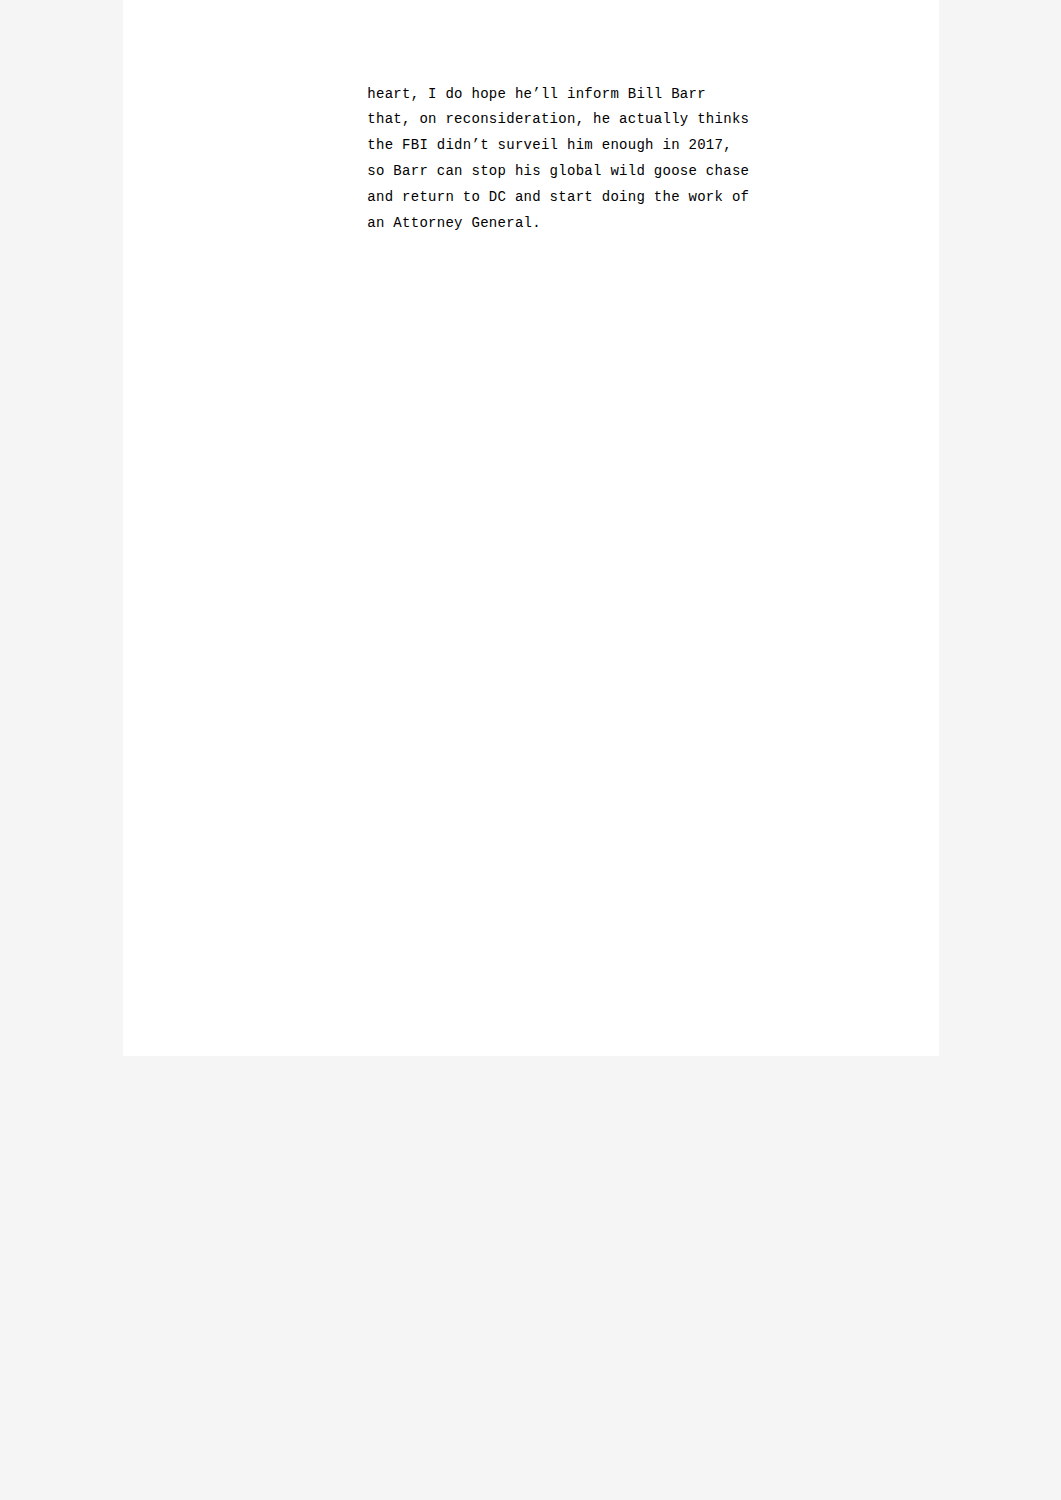heart, I do hope he’ll inform Bill Barr that, on reconsideration, he actually thinks the FBI didn’t surveil him enough in 2017, so Barr can stop his global wild goose chase and return to DC and start doing the work of an Attorney General.